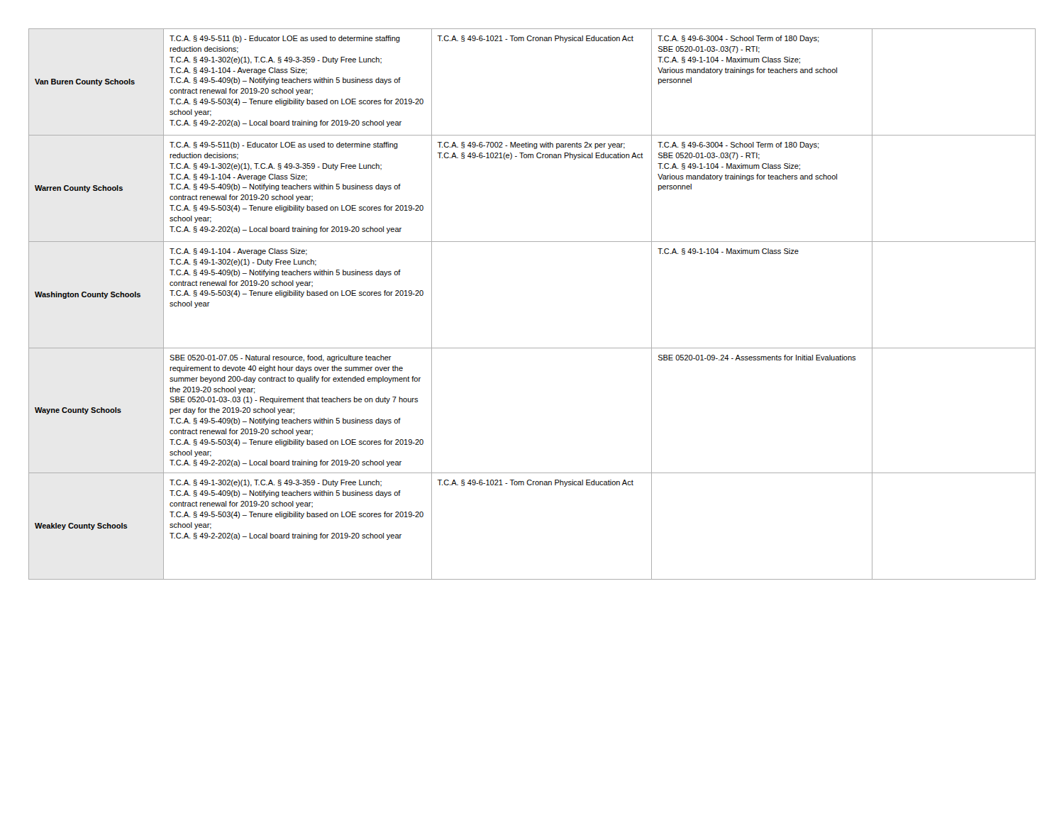| Van Buren County Schools | T.C.A. § 49-5-511 (b) - Educator LOE as used to determine staffing reduction decisions; T.C.A. § 49-1-302(e)(1), T.C.A. § 49-3-359 - Duty Free Lunch; T.C.A. § 49-1-104 - Average Class Size; T.C.A. § 49-5-409(b) – Notifying teachers within 5 business days of contract renewal for 2019-20 school year; T.C.A. § 49-5-503(4) – Tenure eligibility based on LOE scores for 2019-20 school year; T.C.A. § 49-2-202(a) – Local board training for 2019-20 school year | T.C.A. § 49-6-1021 - Tom Cronan Physical Education Act | T.C.A. § 49-6-3004 - School Term of 180 Days; SBE 0520-01-03-.03(7) - RTI; T.C.A. § 49-1-104 - Maximum Class Size; Various mandatory trainings for teachers and school personnel | |
| Warren County Schools | T.C.A. § 49-5-511(b) - Educator LOE as used to determine staffing reduction decisions; T.C.A. § 49-1-302(e)(1), T.C.A. § 49-3-359 - Duty Free Lunch; T.C.A. § 49-1-104 - Average Class Size; T.C.A. § 49-5-409(b) – Notifying teachers within 5 business days of contract renewal for 2019-20 school year; T.C.A. § 49-5-503(4) – Tenure eligibility based on LOE scores for 2019-20 school year; T.C.A. § 49-2-202(a) – Local board training for 2019-20 school year | T.C.A. § 49-6-7002 - Meeting with parents 2x per year; T.C.A. § 49-6-1021(e) - Tom Cronan Physical Education Act | T.C.A. § 49-6-3004 - School Term of 180 Days; SBE 0520-01-03-.03(7) - RTI; T.C.A. § 49-1-104 - Maximum Class Size; Various mandatory trainings for teachers and school personnel | |
| Washington County Schools | T.C.A. § 49-1-104 - Average Class Size; T.C.A. § 49-1-302(e)(1) - Duty Free Lunch; T.C.A. § 49-5-409(b) – Notifying teachers within 5 business days of contract renewal for 2019-20 school year; T.C.A. § 49-5-503(4) – Tenure eligibility based on LOE scores for 2019-20 school year | | T.C.A. § 49-1-104 - Maximum Class Size | |
| Wayne County Schools | SBE 0520-01-07.05 - Natural resource, food, agriculture teacher requirement to devote 40 eight hour days over the summer over the summer beyond 200-day contract to qualify for extended employment for the 2019-20 school year; SBE 0520-01-03-.03 (1) - Requirement that teachers be on duty 7 hours per day for the 2019-20 school year; T.C.A. § 49-5-409(b) – Notifying teachers within 5 business days of contract renewal for 2019-20 school year; T.C.A. § 49-5-503(4) – Tenure eligibility based on LOE scores for 2019-20 school year; T.C.A. § 49-2-202(a) – Local board training for 2019-20 school year | | SBE 0520-01-09-.24 - Assessments for Initial Evaluations | |
| Weakley County Schools | T.C.A. § 49-1-302(e)(1), T.C.A. § 49-3-359 - Duty Free Lunch; T.C.A. § 49-5-409(b) – Notifying teachers within 5 business days of contract renewal for 2019-20 school year; T.C.A. § 49-5-503(4) – Tenure eligibility based on LOE scores for 2019-20 school year; T.C.A. § 49-2-202(a) – Local board training for 2019-20 school year | T.C.A. § 49-6-1021 - Tom Cronan Physical Education Act | | |